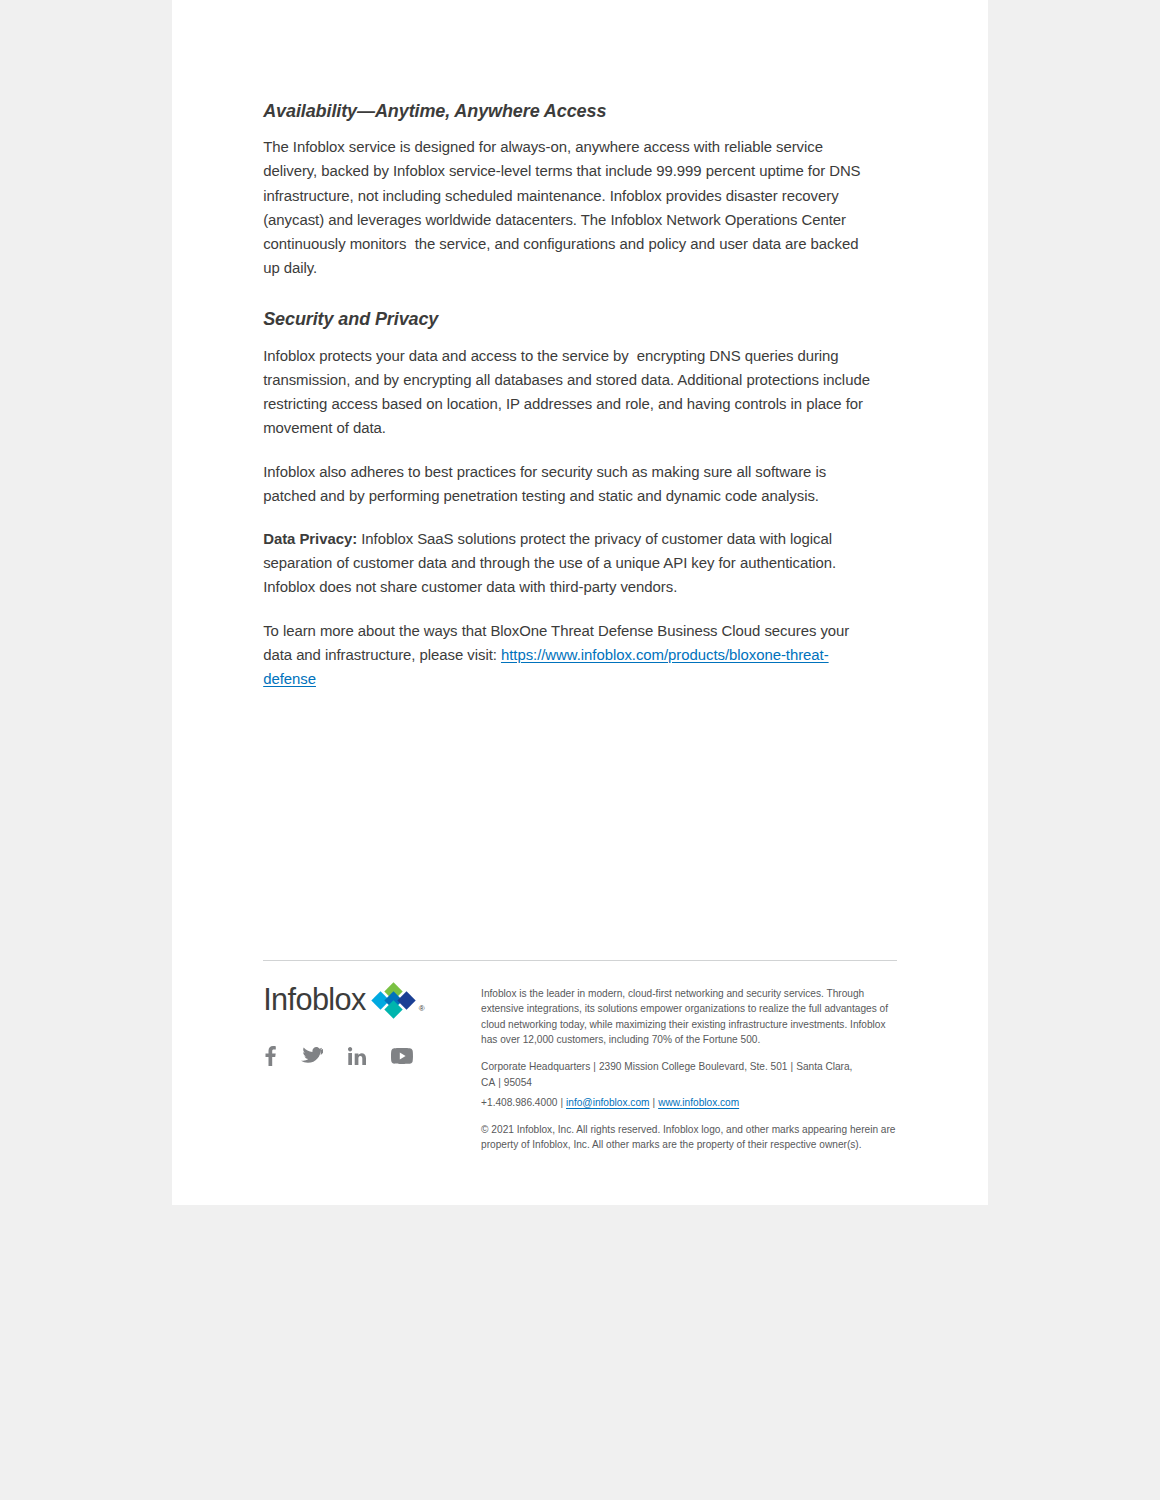Availability—Anytime, Anywhere Access
The Infoblox service is designed for always-on, anywhere access with reliable service delivery, backed by Infoblox service-level terms that include 99.999 percent uptime for DNS infrastructure, not including scheduled maintenance. Infoblox provides disaster recovery (anycast) and leverages worldwide datacenters. The Infoblox Network Operations Center continuously monitors the service, and configurations and policy and user data are backed up daily.
Security and Privacy
Infoblox protects your data and access to the service by encrypting DNS queries during transmission, and by encrypting all databases and stored data. Additional protections include restricting access based on location, IP addresses and role, and having controls in place for movement of data.
Infoblox also adheres to best practices for security such as making sure all software is patched and by performing penetration testing and static and dynamic code analysis.
Data Privacy: Infoblox SaaS solutions protect the privacy of customer data with logical separation of customer data and through the use of a unique API key for authentication. Infoblox does not share customer data with third-party vendors.
To learn more about the ways that BloxOne Threat Defense Business Cloud secures your data and infrastructure, please visit: https://www.infoblox.com/products/bloxone-threat-defense
Infoblox ®
Infoblox is the leader in modern, cloud-first networking and security services. Through extensive integrations, its solutions empower organizations to realize the full advantages of cloud networking today, while maximizing their existing infrastructure investments. Infoblox has over 12,000 customers, including 70% of the Fortune 500.
Corporate Headquarters|2390 Mission College Boulevard, Ste. 501|Santa Clara, CA|95054
+1.408.986.4000|info@infoblox.com|www.infoblox.com
© 2021 Infoblox, Inc. All rights reserved. Infoblox logo, and other marks appearing herein are property of Infoblox, Inc. All other marks are the property of their respective owner(s).